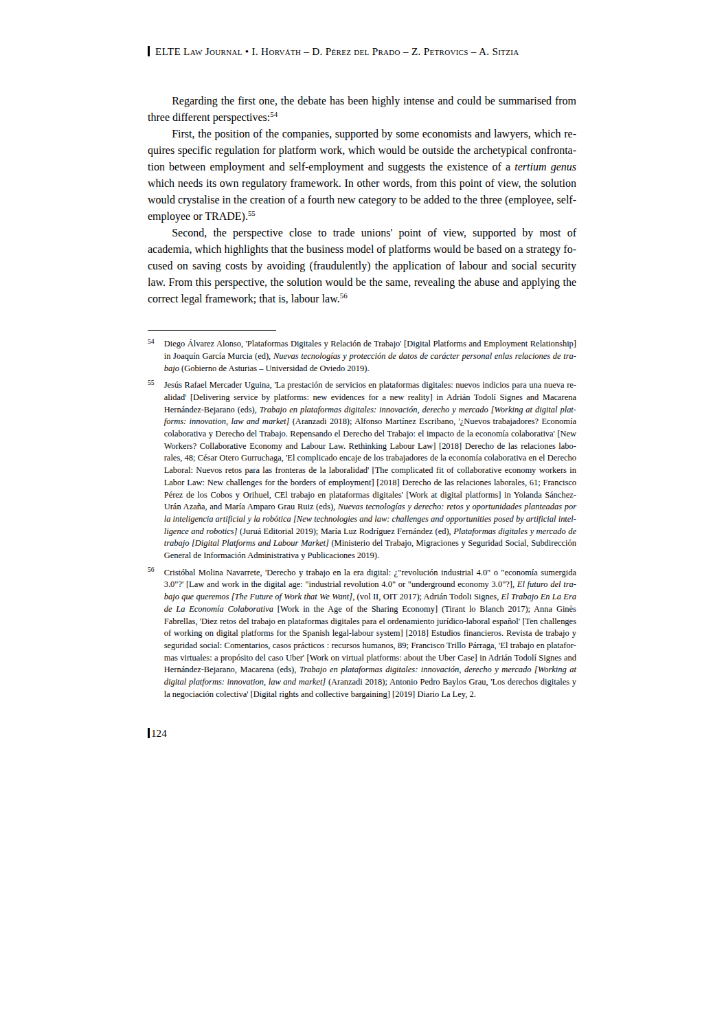ELTE Law Journal • I. Horváth – D. Pérez del Prado – Z. Petrovics – A. Sitzia
Regarding the first one, the debate has been highly intense and could be summarised from three different perspectives:54
First, the position of the companies, supported by some economists and lawyers, which requires specific regulation for platform work, which would be outside the archetypical confrontation between employment and self-employment and suggests the existence of a tertium genus which needs its own regulatory framework. In other words, from this point of view, the solution would crystalise in the creation of a fourth new category to be added to the three (employee, self-employee or TRADE).55
Second, the perspective close to trade unions' point of view, supported by most of academia, which highlights that the business model of platforms would be based on a strategy focused on saving costs by avoiding (fraudulently) the application of labour and social security law. From this perspective, the solution would be the same, revealing the abuse and applying the correct legal framework; that is, labour law.56
Diego Álvarez Alonso, 'Plataformas Digitales y Relación de Trabajo' [Digital Platforms and Employment Relationship] in Joaquín García Murcia (ed), Nuevas tecnologías y protección de datos de carácter personal enlas relaciones de trabajo (Gobierno de Asturias – Universidad de Oviedo 2019).
Jesús Rafael Mercader Uguina, 'La prestación de servicios en plataformas digitales: nuevos indicios para una nueva realidad' [Delivering service by platforms: new evidences for a new reality] in Adrián Todolí Signes and Macarena Hernández-Bejarano (eds), Trabajo en plataformas digitales: innovación, derecho y mercado [Working at digital platforms: innovation, law and market] (Aranzadi 2018); Alfonso Martínez Escribano, '¿Nuevos trabajadores? Economía colaborativa y Derecho del Trabajo. Repensando el Derecho del Trabajo: el impacto de la economía colaborativa' [New Workers? Collaborative Economy and Labour Law. Rethinking Labour Law] [2018] Derecho de las relaciones laborales, 48; César Otero Gurruchaga, 'El complicado encaje de los trabajadores de la economía colaborativa en el Derecho Laboral: Nuevos retos para las fronteras de la laboralidad' [The complicated fit of collaborative economy workers in Labor Law: New challenges for the borders of employment] [2018] Derecho de las relaciones laborales, 61; Francisco Pérez de los Cobos y Orihuel, CEl trabajo en plataformas digitales' [Work at digital platforms] in Yolanda Sánchez-Urán Azaña, and María Amparo Grau Ruiz (eds), Nuevas tecnologías y derecho: retos y oportunidades planteadas por la inteligencia artificial y la robótica [New technologies and law: challenges and opportunities posed by artificial intelligence and robotics] (Juruá Editorial 2019); María Luz Rodríguez Fernández (ed), Plataformas digitales y mercado de trabajo [Digital Platforms and Labour Market] (Ministerio del Trabajo, Migraciones y Seguridad Social, Subdirección General de Información Administrativa y Publicaciones 2019).
Cristóbal Molina Navarrete, 'Derecho y trabajo en la era digital: ¿"revolución industrial 4.0" o "economía sumergida 3.0"?' [Law and work in the digital age: "industrial revolution 4.0" or "underground economy 3.0"?], El futuro del trabajo que queremos [The Future of Work that We Want], (vol II, OIT 2017); Adrián Todoli Signes, El Trabajo En La Era de La Economía Colaborativa [Work in the Age of the Sharing Economy] (Tirant lo Blanch 2017); Anna Ginès Fabrellas, 'Diez retos del trabajo en plataformas digitales para el ordenamiento jurídico-laboral español' [Ten challenges of working on digital platforms for the Spanish legal-labour system] [2018] Estudios financieros. Revista de trabajo y seguridad social: Comentarios, casos prácticos : recursos humanos, 89; Francisco Trillo Párraga, 'El trabajo en plataformas virtuales: a propósito del caso Uber' [Work on virtual platforms: about the Uber Case] in Adrián Todolí Signes and Hernández-Bejarano, Macarena (eds), Trabajo en plataformas digitales: innovación, derecho y mercado [Working at digital platforms: innovation, law and market] (Aranzadi 2018); Antonio Pedro Baylos Grau, 'Los derechos digitales y la negociación colectiva' [Digital rights and collective bargaining] [2019] Diario La Ley, 2.
124